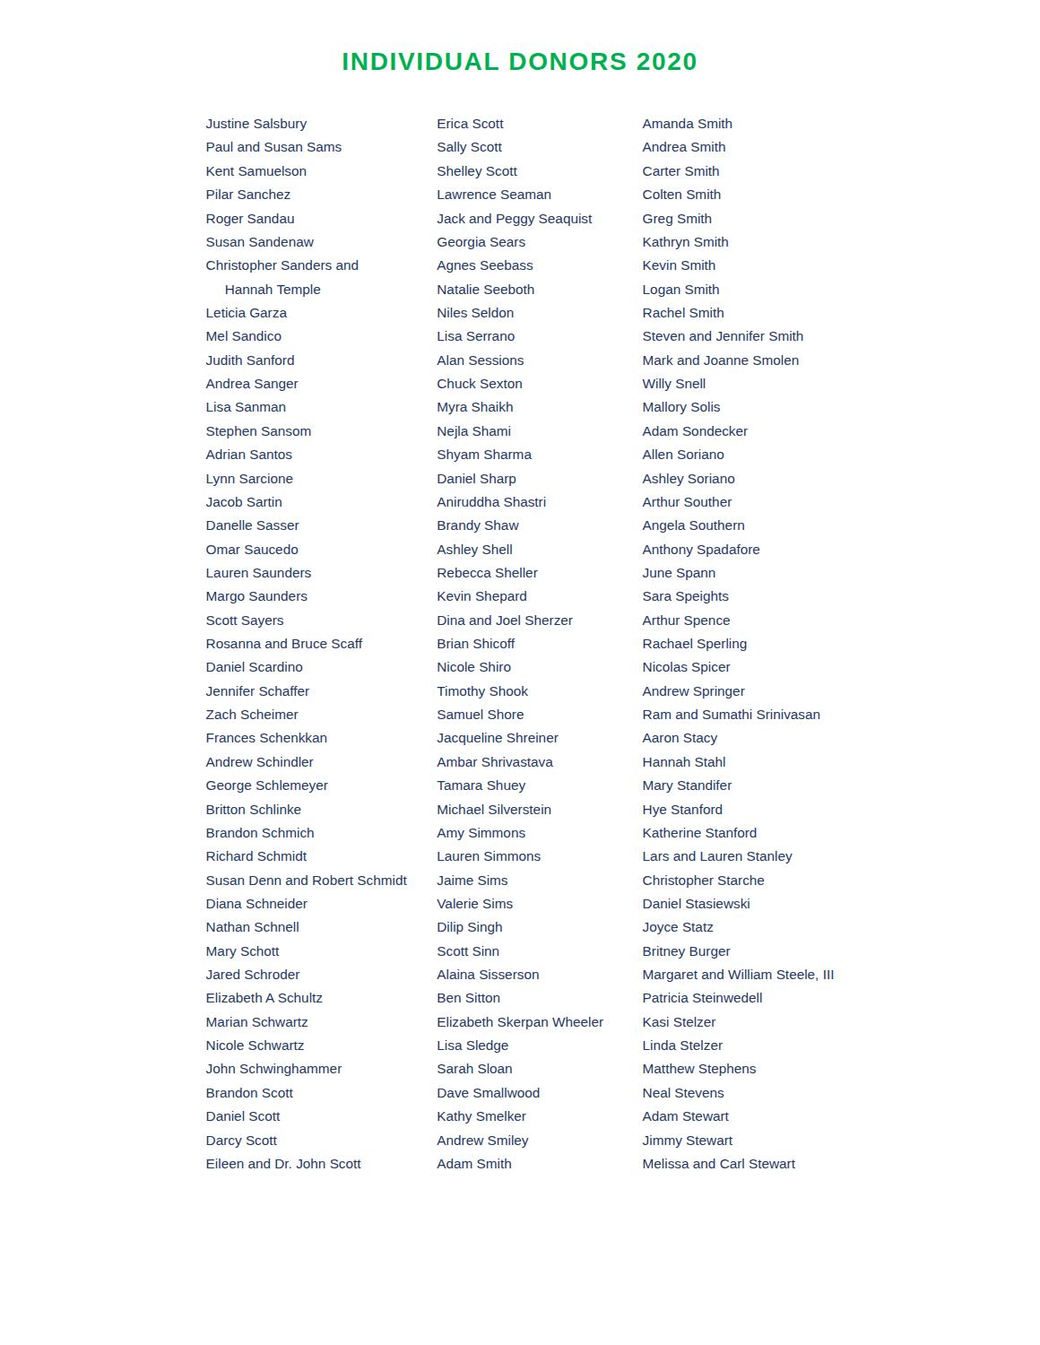Individual Donors 2020
Justine Salsbury
Paul and Susan Sams
Kent Samuelson
Pilar Sanchez
Roger Sandau
Susan Sandenaw
Christopher Sanders andHannah Temple
Leticia Garza
Mel Sandico
Judith Sanford
Andrea Sanger
Lisa Sanman
Stephen Sansom
Adrian Santos
Lynn Sarcione
Jacob Sartin
Danelle Sasser
Omar Saucedo
Lauren Saunders
Margo Saunders
Scott Sayers
Rosanna and Bruce Scaff
Daniel Scardino
Jennifer Schaffer
Zach Scheimer
Frances Schenkkan
Andrew Schindler
George Schlemeyer
Britton Schlinke
Brandon Schmich
Richard Schmidt
Susan Denn and Robert Schmidt
Diana Schneider
Nathan Schnell
Mary Schott
Jared Schroder
Elizabeth A Schultz
Marian Schwartz
Nicole Schwartz
John Schwinghammer
Brandon Scott
Daniel Scott
Darcy Scott
Eileen and Dr. John Scott
Erica Scott
Sally Scott
Shelley Scott
Lawrence Seaman
Jack and Peggy Seaquist
Georgia Sears
Agnes Seebass
Natalie Seeboth
Niles Seldon
Lisa Serrano
Alan Sessions
Chuck Sexton
Myra Shaikh
Nejla Shami
Shyam Sharma
Daniel Sharp
Aniruddha Shastri
Brandy Shaw
Ashley Shell
Rebecca Sheller
Kevin Shepard
Dina and Joel Sherzer
Brian Shicoff
Nicole Shiro
Timothy Shook
Samuel Shore
Jacqueline Shreiner
Ambar Shrivastava
Tamara Shuey
Michael Silverstein
Amy Simmons
Lauren Simmons
Jaime Sims
Valerie Sims
Dilip Singh
Scott Sinn
Alaina Sisserson
Ben Sitton
Elizabeth Skerpan Wheeler
Lisa Sledge
Sarah Sloan
Dave Smallwood
Kathy Smelker
Andrew Smiley
Adam Smith
Amanda Smith
Andrea Smith
Carter Smith
Colten Smith
Greg Smith
Kathryn Smith
Kevin Smith
Logan Smith
Rachel Smith
Steven and Jennifer Smith
Mark and Joanne Smolen
Willy Snell
Mallory Solis
Adam Sondecker
Allen Soriano
Ashley Soriano
Arthur Souther
Angela Southern
Anthony Spadafore
June Spann
Sara Speights
Arthur Spence
Rachael Sperling
Nicolas Spicer
Andrew Springer
Ram and Sumathi Srinivasan
Aaron Stacy
Hannah Stahl
Mary Standifer
Hye Stanford
Katherine Stanford
Lars and Lauren Stanley
Christopher Starche
Daniel Stasiewski
Joyce Statz
Britney Burger
Margaret and William Steele, III
Patricia Steinwedell
Kasi Stelzer
Linda Stelzer
Matthew Stephens
Neal Stevens
Adam Stewart
Jimmy Stewart
Melissa and Carl Stewart